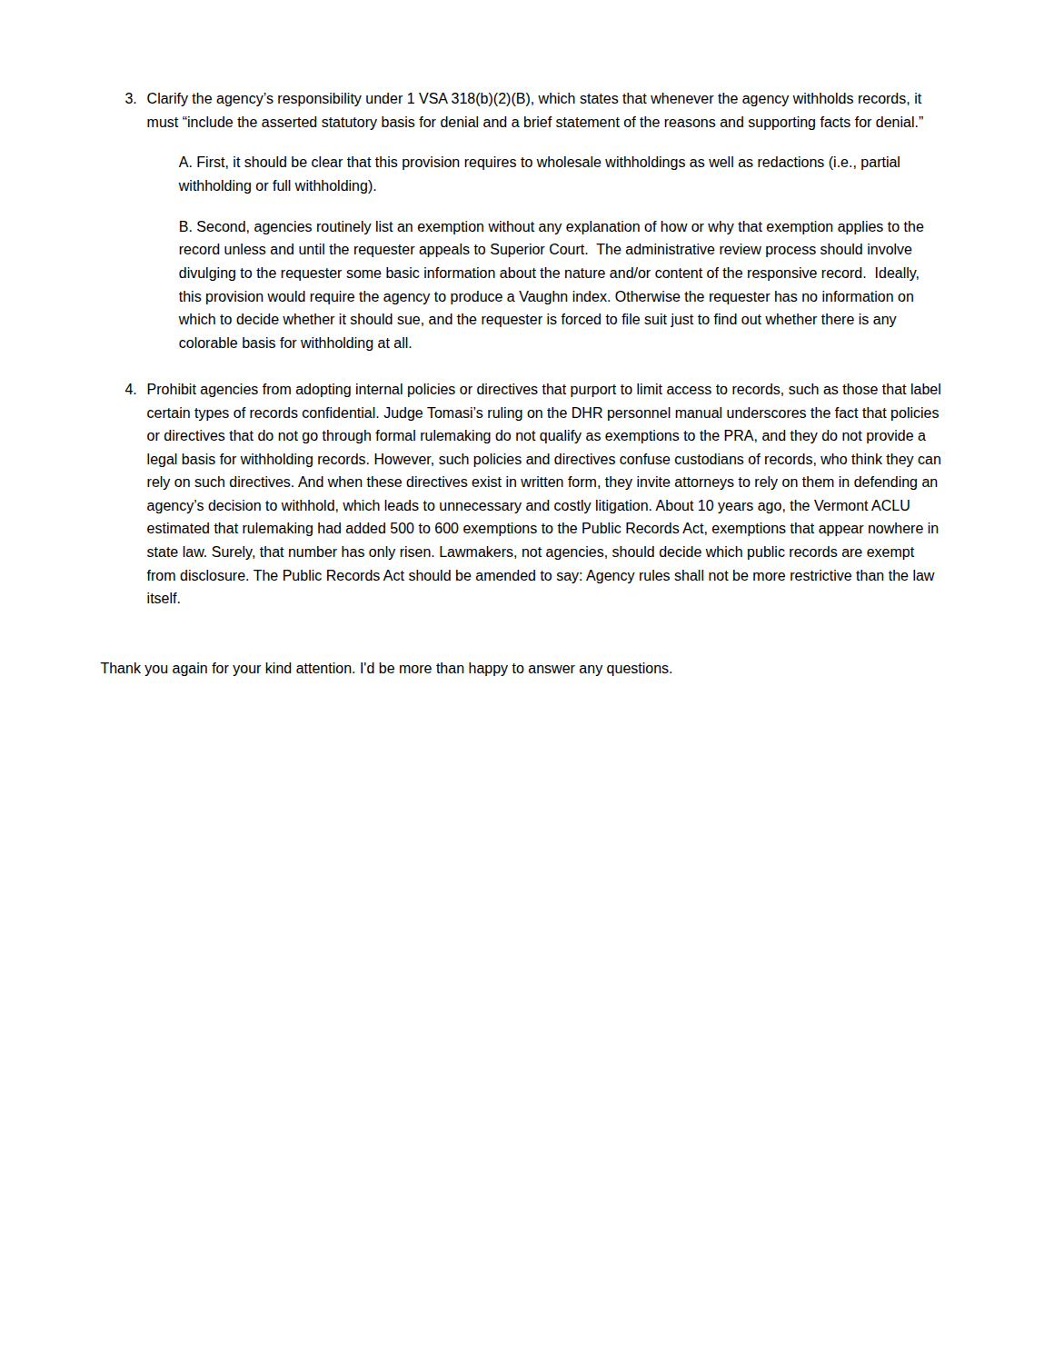Clarify the agency’s responsibility under 1 VSA 318(b)(2)(B), which states that whenever the agency withholds records, it must “include the asserted statutory basis for denial and a brief statement of the reasons and supporting facts for denial.”
A. First, it should be clear that this provision requires to wholesale withholdings as well as redactions (i.e., partial withholding or full withholding).
B. Second, agencies routinely list an exemption without any explanation of how or why that exemption applies to the record unless and until the requester appeals to Superior Court. The administrative review process should involve divulging to the requester some basic information about the nature and/or content of the responsive record. Ideally, this provision would require the agency to produce a Vaughn index. Otherwise the requester has no information on which to decide whether it should sue, and the requester is forced to file suit just to find out whether there is any colorable basis for withholding at all.
Prohibit agencies from adopting internal policies or directives that purport to limit access to records, such as those that label certain types of records confidential. Judge Tomasi’s ruling on the DHR personnel manual underscores the fact that policies or directives that do not go through formal rulemaking do not qualify as exemptions to the PRA, and they do not provide a legal basis for withholding records. However, such policies and directives confuse custodians of records, who think they can rely on such directives. And when these directives exist in written form, they invite attorneys to rely on them in defending an agency’s decision to withhold, which leads to unnecessary and costly litigation. About 10 years ago, the Vermont ACLU estimated that rulemaking had added 500 to 600 exemptions to the Public Records Act, exemptions that appear nowhere in state law. Surely, that number has only risen. Lawmakers, not agencies, should decide which public records are exempt from disclosure. The Public Records Act should be amended to say: Agency rules shall not be more restrictive than the law itself.
Thank you again for your kind attention. I'd be more than happy to answer any questions.